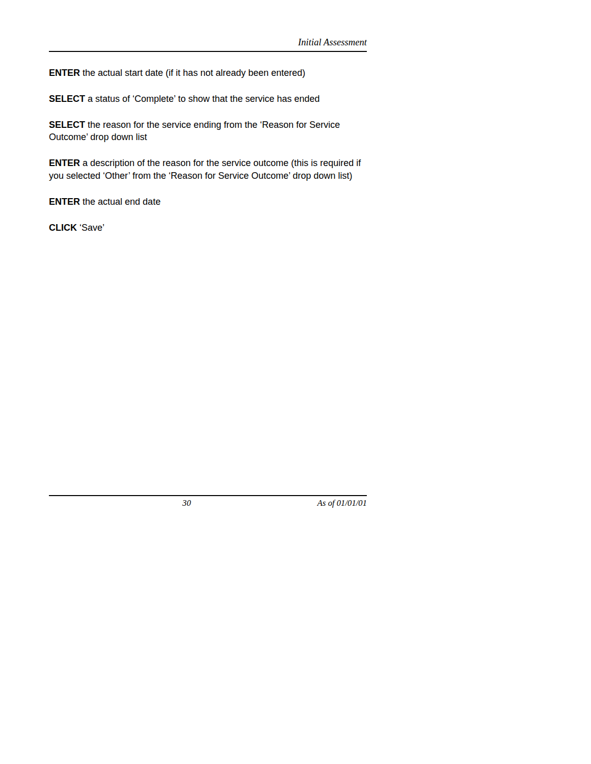Initial Assessment
ENTER the actual start date (if it has not already been entered)
SELECT a status of ‘Complete’ to show that the service has ended
SELECT the reason for the service ending from the ‘Reason for Service Outcome’ drop down list
ENTER a description of the reason for the service outcome (this is required if you selected ‘Other’ from the ‘Reason for Service Outcome’ drop down list)
ENTER the actual end date
CLICK ‘Save’
30 As of 01/01/01